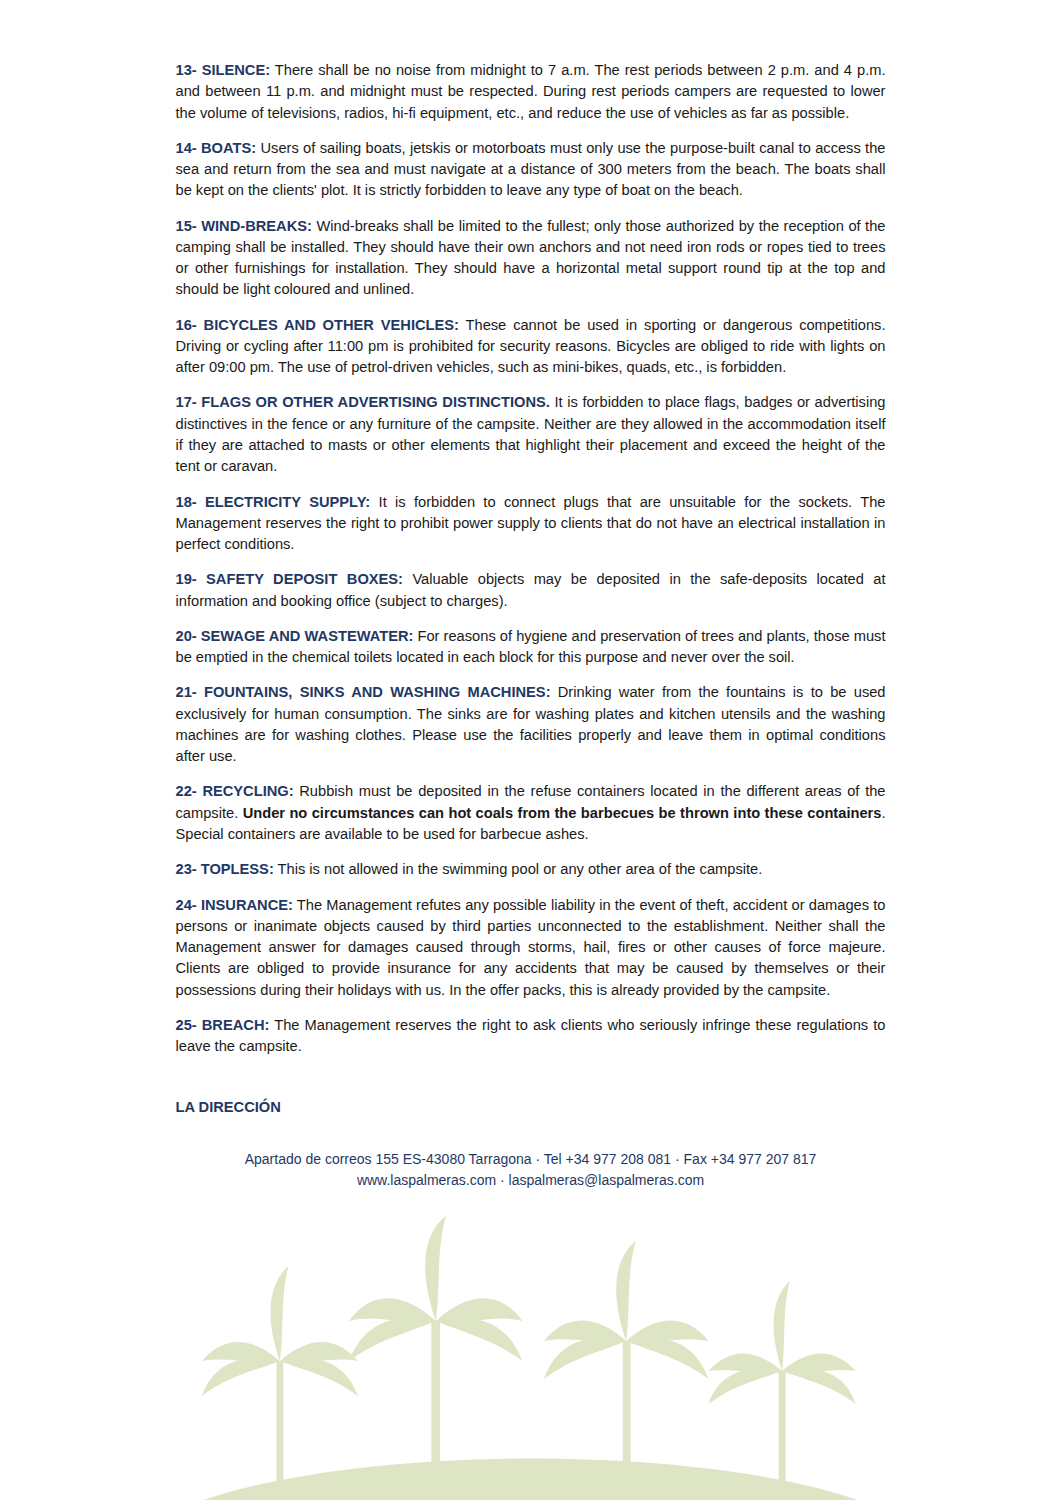13- SILENCE: There shall be no noise from midnight to 7 a.m. The rest periods between 2 p.m. and 4 p.m. and between 11 p.m. and midnight must be respected. During rest periods campers are requested to lower the volume of televisions, radios, hi-fi equipment, etc., and reduce the use of vehicles as far as possible.
14- BOATS: Users of sailing boats, jetskis or motorboats must only use the purpose-built canal to access the sea and return from the sea and must navigate at a distance of 300 meters from the beach. The boats shall be kept on the clients' plot. It is strictly forbidden to leave any type of boat on the beach.
15- WIND-BREAKS: Wind-breaks shall be limited to the fullest; only those authorized by the reception of the camping shall be installed. They should have their own anchors and not need iron rods or ropes tied to trees or other furnishings for installation. They should have a horizontal metal support round tip at the top and should be light coloured and unlined.
16- BICYCLES AND OTHER VEHICLES: These cannot be used in sporting or dangerous competitions. Driving or cycling after 11:00 pm is prohibited for security reasons. Bicycles are obliged to ride with lights on after 09:00 pm. The use of petrol-driven vehicles, such as mini-bikes, quads, etc., is forbidden.
17- FLAGS OR OTHER ADVERTISING DISTINCTIONS. It is forbidden to place flags, badges or advertising distinctives in the fence or any furniture of the campsite. Neither are they allowed in the accommodation itself if they are attached to masts or other elements that highlight their placement and exceed the height of the tent or caravan.
18- ELECTRICITY SUPPLY: It is forbidden to connect plugs that are unsuitable for the sockets. The Management reserves the right to prohibit power supply to clients that do not have an electrical installation in perfect conditions.
19- SAFETY DEPOSIT BOXES: Valuable objects may be deposited in the safe-deposits located at information and booking office (subject to charges).
20- SEWAGE AND WASTEWATER: For reasons of hygiene and preservation of trees and plants, those must be emptied in the chemical toilets located in each block for this purpose and never over the soil.
21- FOUNTAINS, SINKS AND WASHING MACHINES: Drinking water from the fountains is to be used exclusively for human consumption. The sinks are for washing plates and kitchen utensils and the washing machines are for washing clothes. Please use the facilities properly and leave them in optimal conditions after use.
22- RECYCLING: Rubbish must be deposited in the refuse containers located in the different areas of the campsite. Under no circumstances can hot coals from the barbecues be thrown into these containers. Special containers are available to be used for barbecue ashes.
23- TOPLESS: This is not allowed in the swimming pool or any other area of the campsite.
24- INSURANCE: The Management refutes any possible liability in the event of theft, accident or damages to persons or inanimate objects caused by third parties unconnected to the establishment. Neither shall the Management answer for damages caused through storms, hail, fires or other causes of force majeure. Clients are obliged to provide insurance for any accidents that may be caused by themselves or their possessions during their holidays with us. In the offer packs, this is already provided by the campsite.
25- BREACH: The Management reserves the right to ask clients who seriously infringe these regulations to leave the campsite.
LA DIRECCIÓN
Apartado de correos 155 ES-43080 Tarragona · Tel +34 977 208 081 · Fax +34 977 207 817
www.laspalmeras.com · laspalmeras@laspalmeras.com